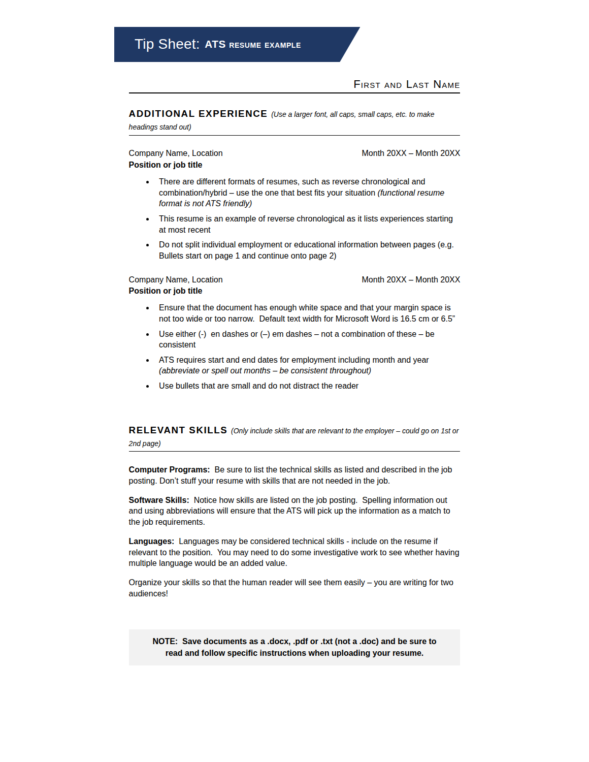Tip Sheet: ATS resume example
First and Last Name
ADDITIONAL EXPERIENCE (Use a larger font, all caps, small caps, etc. to make headings stand out)
Company Name, Location Month 20XX – Month 20XX
Position or job title
There are different formats of resumes, such as reverse chronological and combination/hybrid – use the one that best fits your situation (functional resume format is not ATS friendly)
This resume is an example of reverse chronological as it lists experiences starting at most recent
Do not split individual employment or educational information between pages (e.g. Bullets start on page 1 and continue onto page 2)
Company Name, Location Month 20XX – Month 20XX
Position or job title
Ensure that the document has enough white space and that your margin space is not too wide or too narrow. Default text width for Microsoft Word is 16.5 cm or 6.5”
Use either (-) en dashes or (–) em dashes – not a combination of these – be consistent
ATS requires start and end dates for employment including month and year (abbreviate or spell out months – be consistent throughout)
Use bullets that are small and do not distract the reader
RELEVANT SKILLS (Only include skills that are relevant to the employer – could go on 1st or 2nd page)
Computer Programs: Be sure to list the technical skills as listed and described in the job posting. Don’t stuff your resume with skills that are not needed in the job.
Software Skills: Notice how skills are listed on the job posting. Spelling information out and using abbreviations will ensure that the ATS will pick up the information as a match to the job requirements.
Languages: Languages may be considered technical skills - include on the resume if relevant to the position. You may need to do some investigative work to see whether having multiple language would be an added value.
Organize your skills so that the human reader will see them easily – you are writing for two audiences!
NOTE: Save documents as a .docx, .pdf or .txt (not a .doc) and be sure to read and follow specific instructions when uploading your resume.